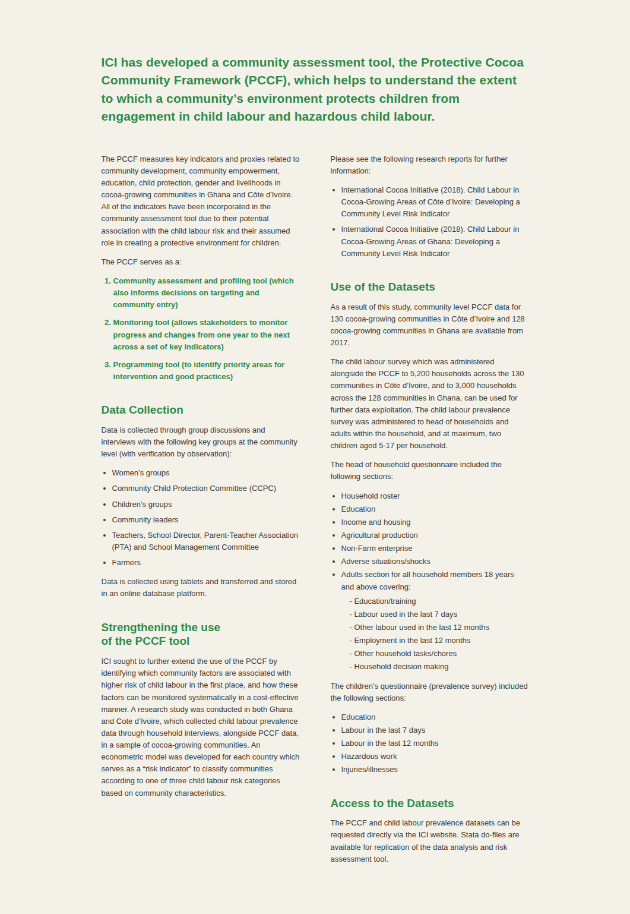ICI has developed a community assessment tool, the Protective Cocoa Community Framework (PCCF), which helps to understand the extent to which a community’s environment protects children from engagement in child labour and hazardous child labour.
The PCCF measures key indicators and proxies related to community development, community empowerment, education, child protection, gender and livelihoods in cocoa-growing communities in Ghana and Côte d'Ivoire. All of the indicators have been incorporated in the community assessment tool due to their potential association with the child labour risk and their assumed role in creating a protective environment for children.
The PCCF serves as a:
Community assessment and profiling tool (which also informs decisions on targeting and community entry)
Monitoring tool (allows stakeholders to monitor progress and changes from one year to the next across a set of key indicators)
Programming tool (to identify priority areas for intervention and good practices)
Data Collection
Data is collected through group discussions and interviews with the following key groups at the community level (with verification by observation):
Women’s groups
Community Child Protection Committee (CCPC)
Children’s groups
Community leaders
Teachers, School Director, Parent-Teacher Association (PTA) and School Management Committee
Farmers
Data is collected using tablets and transferred and stored in an online database platform.
Strengthening the use
of the PCCF tool
ICI sought to further extend the use of the PCCF by identifying which community factors are associated with higher risk of child labour in the first place, and how these factors can be monitored systematically in a cost-effective manner. A research study was conducted in both Ghana and Cote d’Ivoire, which collected child labour prevalence data through household interviews, alongside PCCF data, in a sample of cocoa-growing communities. An econometric model was developed for each country which serves as a “risk indicator” to classify communities according to one of three child labour risk categories based on community characteristics.
Please see the following research reports for further information:
International Cocoa Initiative (2018). Child Labour in Cocoa-Growing Areas of Côte d’Ivoire: Developing a Community Level Risk Indicator
International Cocoa Initiative (2018). Child Labour in Cocoa-Growing Areas of Ghana: Developing a Community Level Risk Indicator
Use of the Datasets
As a result of this study, community level PCCF data for 130 cocoa-growing communities in Côte d’Ivoire and 128 cocoa-growing communities in Ghana are available from 2017.
The child labour survey which was administered alongside the PCCF to 5,200 households across the 130 communities in Côte d’Ivoire, and to 3,000 households across the 128 communities in Ghana, can be used for further data exploitation. The child labour prevalence survey was administered to head of households and adults within the household, and at maximum, two children aged 5-17 per household.
The head of household questionnaire included the following sections:
Household roster
Education
Income and housing
Agricultural production
Non-Farm enterprise
Adverse situations/shocks
Adults section for all household members 18 years and above covering:
Education/training
Labour used in the last 7 days
Other labour used in the last 12 months
Employment in the last 12 months
Other household tasks/chores
Household decision making
The children’s questionnaire (prevalence survey) included the following sections:
Education
Labour in the last 7 days
Labour in the last 12 months
Hazardous work
Injuries/illnesses
Access to the Datasets
The PCCF and child labour prevalence datasets can be requested directly via the ICI website. Stata do-files are available for replication of the data analysis and risk assessment tool.